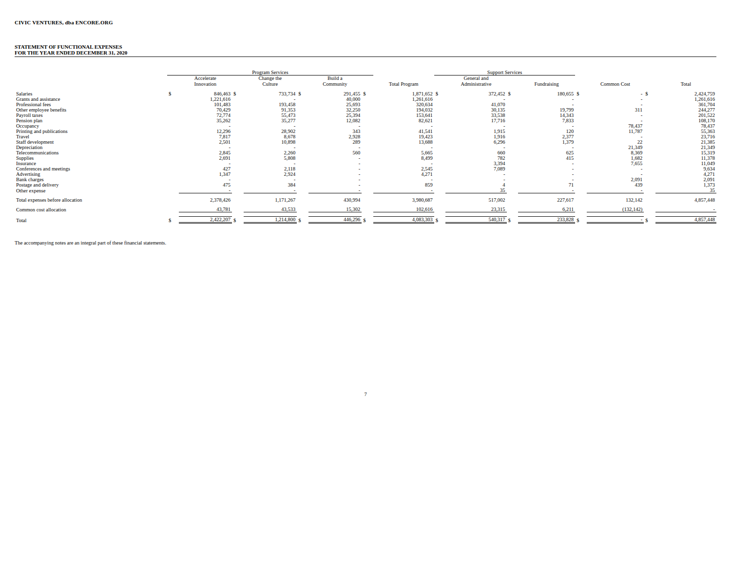CIVIC VENTURES, dba ENCORE.ORG
STATEMENT OF FUNCTIONAL EXPENSES
FOR THE YEAR ENDED DECEMBER 31, 2020
| | Program Services | | Support Services | |
| | | Accelerate Innovation | | Change the Culture | | Build a Community | | Total Program | | General and Administrative | | Fundraising | | Common Cost | | Total |
| Salaries | $ | 846,463 | $ | 733,734 | $ | 291,455 | $ | 1,871,652 | $ | 372,452 | $ | 180,655 | $ | - | $ | 2,424,759 |
| Grants and assistance | | 1,221,616 | | - | | 40,000 | | 1,261,616 | | - | | - | | - | | 1,261,616 |
| Professional fees | | 101,483 | | 193,458 | | 25,693 | | 320,634 | | 41,070 | | - | | - | | 361,704 |
| Other employee benefits | | 70,429 | | 91,353 | | 32,250 | | 194,032 | | 30,135 | | 19,799 | | 311 | | 244,277 |
| Payroll taxes | | 72,774 | | 55,473 | | 25,394 | | 153,641 | | 33,538 | | 14,343 | | - | | 201,522 |
| Pension plan | | 35,262 | | 35,277 | | 12,082 | | 82,621 | | 17,716 | | 7,833 | | - | | 108,170 |
| Occupancy | | - | | - | | - | | - | | - | | - | | 78,437 | | 78,437 |
| Printing and publications | | 12,296 | | 28,902 | | 343 | | 41,541 | | 1,915 | | 120 | | 11,787 | | 55,363 |
| Travel | | 7,817 | | 8,678 | | 2,928 | | 19,423 | | 1,916 | | 2,377 | | - | | 23,716 |
| Staff development | | 2,501 | | 10,898 | | 289 | | 13,688 | | 6,296 | | 1,379 | | 22 | | 21,385 |
| Depreciation | | - | | - | | - | | - | | - | | - | | 21,349 | | 21,349 |
| Telecommunications | | 2,845 | | 2,260 | | 560 | | 5,665 | | 660 | | 625 | | 8,369 | | 15,319 |
| Supplies | | 2,691 | | 5,808 | | - | | 8,499 | | 782 | | 415 | | 1,682 | | 11,378 |
| Insurance | | - | | - | | - | | - | | 3,394 | | - | | 7,655 | | 11,049 |
| Conferences and meetings | | 427 | | 2,118 | | - | | 2,545 | | 7,089 | | - | | - | | 9,634 |
| Advertising | | 1,347 | | 2,924 | | - | | 4,271 | | - | | - | | - | | 4,271 |
| Bank charges | | - | | - | | - | | - | | - | | - | | 2,091 | | 2,091 |
| Postage and delivery | | 475 | | 384 | | - | | 859 | | 4 | | 71 | | 439 | | 1,373 |
| Other expense | | - | | - | | - | | - | | 35 | | - | | - | | 35 |
| Total expenses before allocation | | 2,378,426 | | 1,171,267 | | 430,994 | | 3,980,687 | | 517,002 | | 227,617 | | 132,142 | | 4,857,448 |
| Common cost allocation | | 43,781 | | 43,533 | | 15,302 | | 102,616 | | 23,315 | | 6,211 | | (132,142) | | - |
| Total | $ | 2,422,207 | $ | 1,214,800 | $ | 446,296 | $ | 4,083,303 | $ | 540,317 | $ | 233,828 | $ | - | $ | 4,857,448 |
The accompanying notes are an integral part of these financial statements.
7